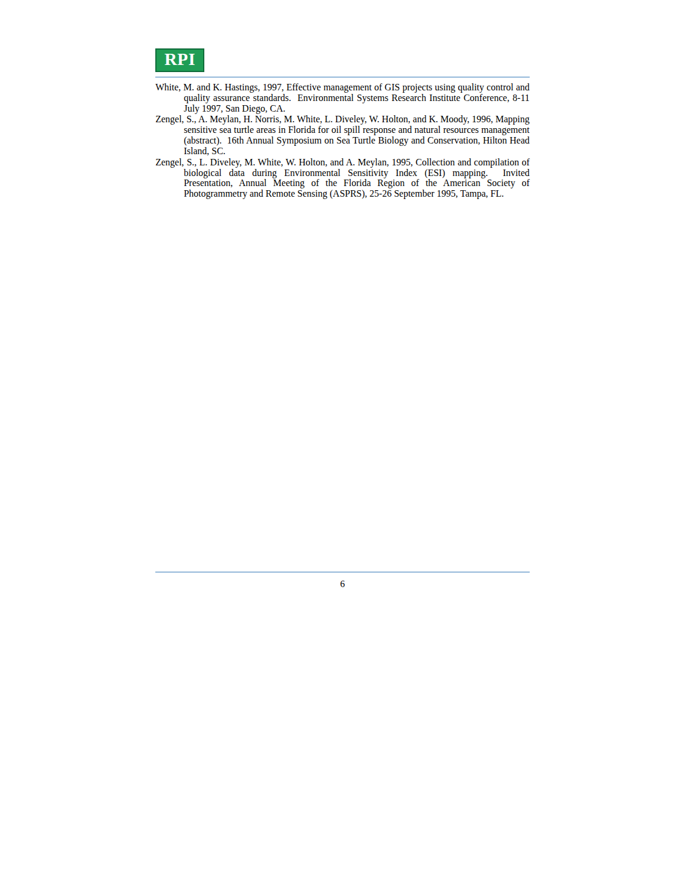RPI
White, M. and K. Hastings, 1997, Effective management of GIS projects using quality control and quality assurance standards. Environmental Systems Research Institute Conference, 8-11 July 1997, San Diego, CA.
Zengel, S., A. Meylan, H. Norris, M. White, L. Diveley, W. Holton, and K. Moody, 1996, Mapping sensitive sea turtle areas in Florida for oil spill response and natural resources management (abstract). 16th Annual Symposium on Sea Turtle Biology and Conservation, Hilton Head Island, SC.
Zengel, S., L. Diveley, M. White, W. Holton, and A. Meylan, 1995, Collection and compilation of biological data during Environmental Sensitivity Index (ESI) mapping. Invited Presentation, Annual Meeting of the Florida Region of the American Society of Photogrammetry and Remote Sensing (ASPRS), 25-26 September 1995, Tampa, FL.
6